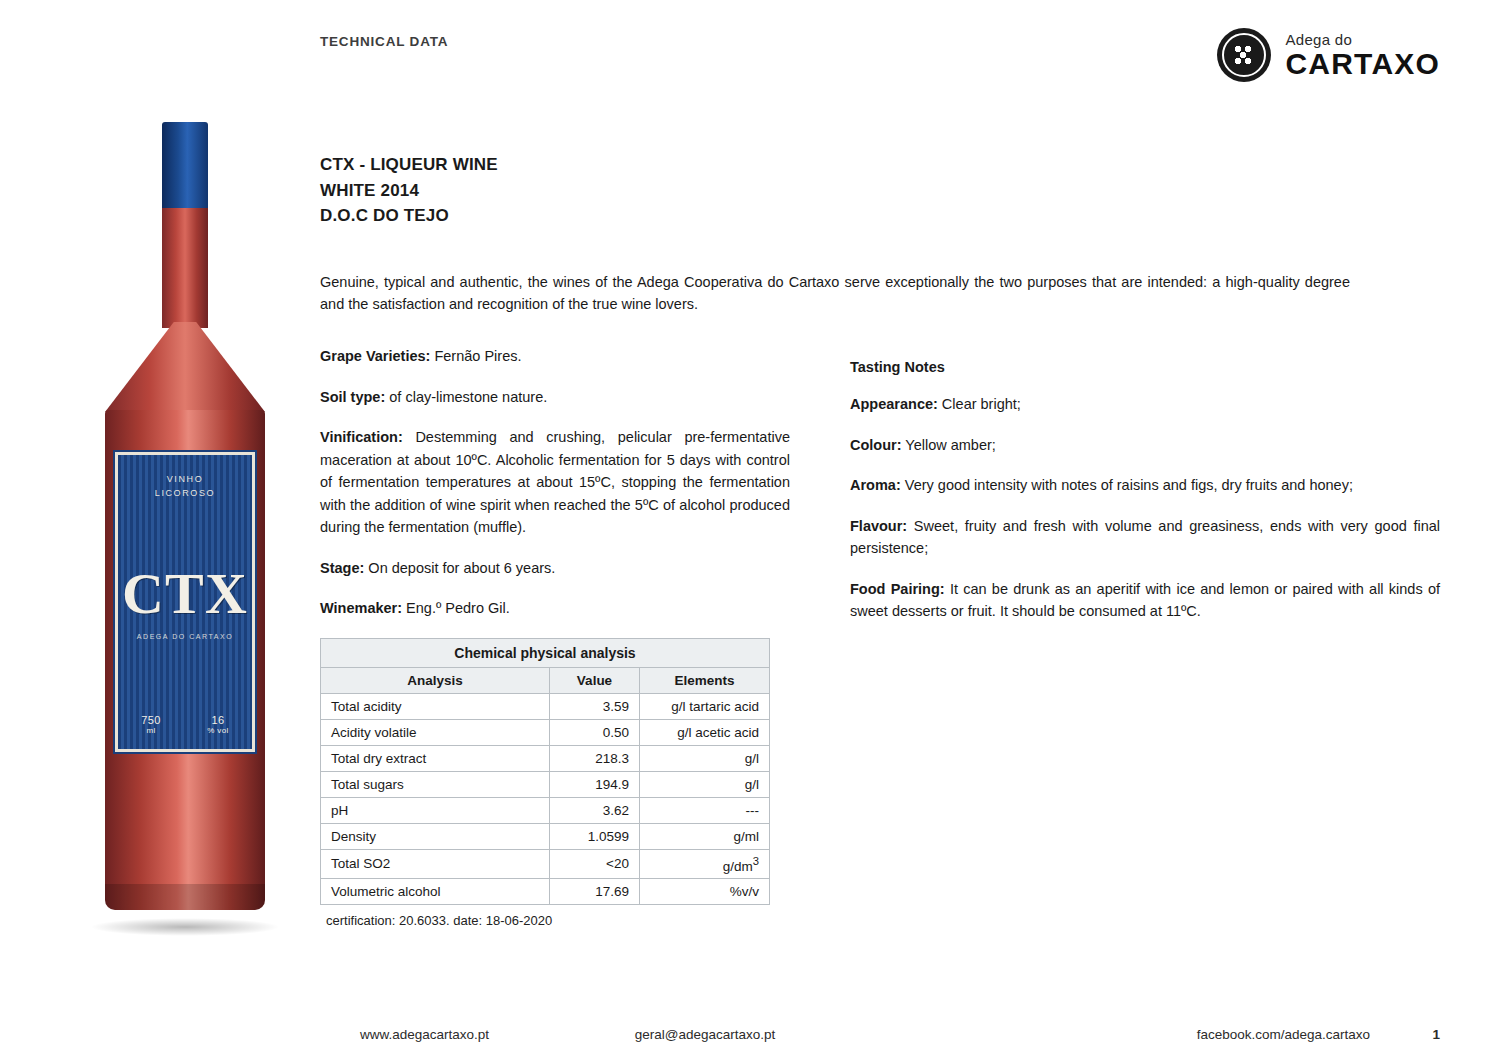TECHNICAL DATA
Adega do
CARTAXO
VINHO
LICOROSO
CTX
ADEGA DO CARTAXO
750 ml
16% vol
CTX - LIQUEUR WINE
WHITE 2014
D.O.C DO TEJO
Genuine, typical and authentic, the wines of the Adega Cooperativa do Cartaxo serve exceptionally the two purposes that are intended: a high-quality degree and the satisfaction and recognition of the true wine lovers.
Grape Varieties: Fernão Pires.
Soil type: of clay-limestone nature.
Vinification: Destemming and crushing, pelicular pre-fermentative maceration at about 10ºC. Alcoholic fermentation for 5 days with control of fermentation temperatures at about 15ºC, stopping the fermentation with the addition of wine spirit when reached the 5ºC of alcohol produced during the fermentation (muffle).
Stage: On deposit for about 6 years.
Winemaker: Eng.º Pedro Gil.
Chemical physical analysis
| Analysis | Value | Elements |
| --- | --- | --- |
| Total acidity | 3.59 | g/l tartaric acid |
| Acidity volatile | 0.50 | g/l acetic acid |
| Total dry extract | 218.3 | g/l |
| Total sugars | 194.9 | g/l |
| pH | 3.62 | --- |
| Density | 1.0599 | g/ml |
| Total SO2 | <20 | g/dm 3 |
| Volumetric alcohol | 17.69 | %v/v |
certification: 20.6033. date: 18-06-2020
Tasting Notes
Appearance: Clear bright;
Colour: Yellow amber;
Aroma: Very good intensity with notes of raisins and figs, dry fruits and honey;
Flavour: Sweet, fruity and fresh with volume and greasiness, ends with very good final persistence;
Food Pairing: It can be drunk as an aperitif with ice and lemon or paired with all kinds of sweet desserts or fruit. It should be consumed at 11ºC.
www.adegacartaxo.pt
geral@adegacartaxo.pt
facebook.com/adega.cartaxo
1